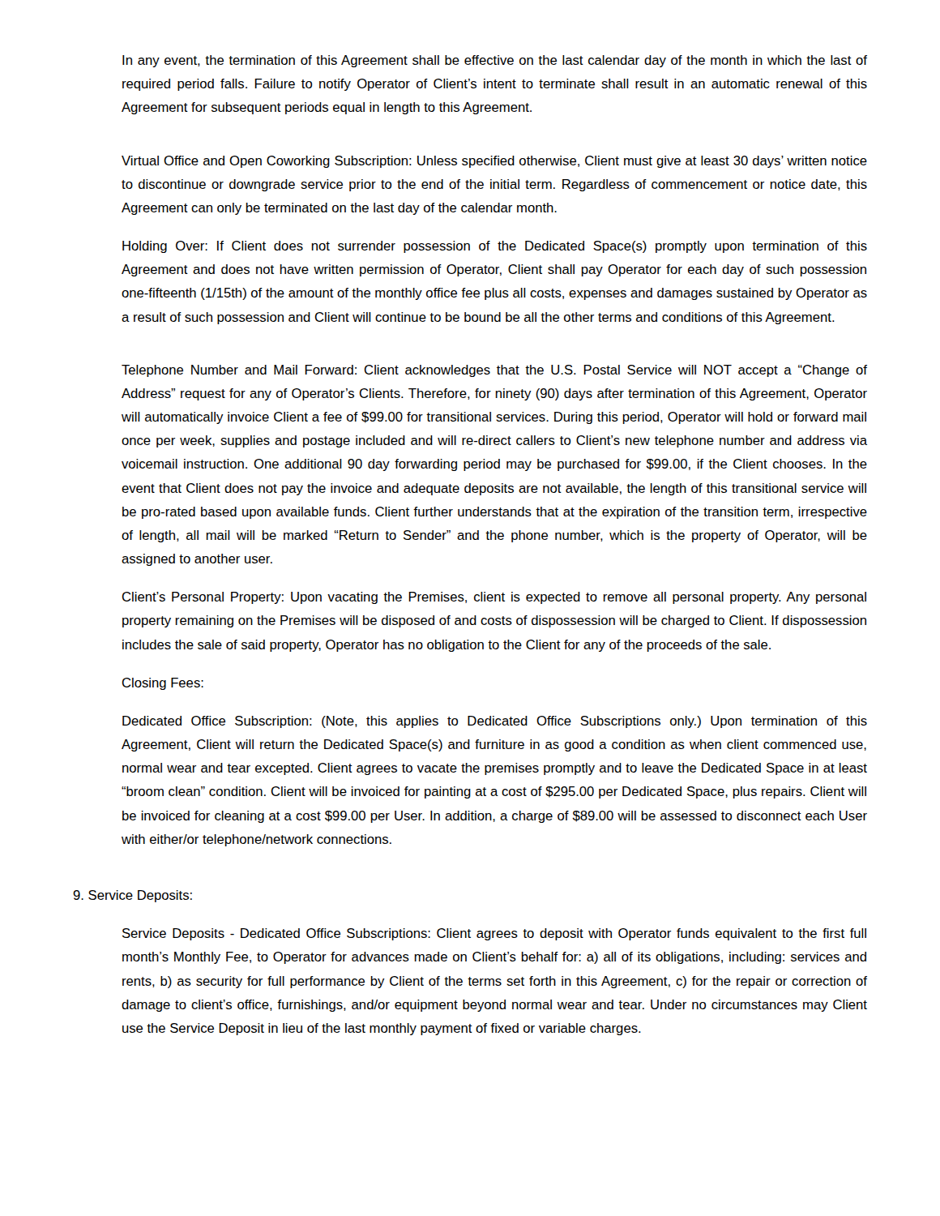In any event, the termination of this Agreement shall be effective on the last calendar day of the month in which the last of required period falls. Failure to notify Operator of Client’s intent to terminate shall result in an automatic renewal of this Agreement for subsequent periods equal in length to this Agreement.
Virtual Office and Open Coworking Subscription: Unless specified otherwise, Client must give at least 30 days’ written notice to discontinue or downgrade service prior to the end of the initial term. Regardless of commencement or notice date, this Agreement can only be terminated on the last day of the calendar month.
Holding Over: If Client does not surrender possession of the Dedicated Space(s) promptly upon termination of this Agreement and does not have written permission of Operator, Client shall pay Operator for each day of such possession one-fifteenth (1/15th) of the amount of the monthly office fee plus all costs, expenses and damages sustained by Operator as a result of such possession and Client will continue to be bound be all the other terms and conditions of this Agreement.
Telephone Number and Mail Forward: Client acknowledges that the U.S. Postal Service will NOT accept a “Change of Address” request for any of Operator’s Clients. Therefore, for ninety (90) days after termination of this Agreement, Operator will automatically invoice Client a fee of $99.00 for transitional services. During this period, Operator will hold or forward mail once per week, supplies and postage included and will re-direct callers to Client’s new telephone number and address via voicemail instruction. One additional 90 day forwarding period may be purchased for $99.00, if the Client chooses. In the event that Client does not pay the invoice and adequate deposits are not available, the length of this transitional service will be pro-rated based upon available funds. Client further understands that at the expiration of the transition term, irrespective of length, all mail will be marked “Return to Sender” and the phone number, which is the property of Operator, will be assigned to another user.
Client’s Personal Property: Upon vacating the Premises, client is expected to remove all personal property. Any personal property remaining on the Premises will be disposed of and costs of dispossession will be charged to Client. If dispossession includes the sale of said property, Operator has no obligation to the Client for any of the proceeds of the sale.
Closing Fees:
Dedicated Office Subscription: (Note, this applies to Dedicated Office Subscriptions only.) Upon termination of this Agreement, Client will return the Dedicated Space(s) and furniture in as good a condition as when client commenced use, normal wear and tear excepted. Client agrees to vacate the premises promptly and to leave the Dedicated Space in at least “broom clean” condition. Client will be invoiced for painting at a cost of $295.00 per Dedicated Space, plus repairs. Client will be invoiced for cleaning at a cost $99.00 per User. In addition, a charge of $89.00 will be assessed to disconnect each User with either/or telephone/network connections.
9. Service Deposits:
Service Deposits - Dedicated Office Subscriptions: Client agrees to deposit with Operator funds equivalent to the first full month’s Monthly Fee, to Operator for advances made on Client’s behalf for: a) all of its obligations, including: services and rents, b) as security for full performance by Client of the terms set forth in this Agreement, c) for the repair or correction of damage to client’s office, furnishings, and/or equipment beyond normal wear and tear. Under no circumstances may Client use the Service Deposit in lieu of the last monthly payment of fixed or variable charges.